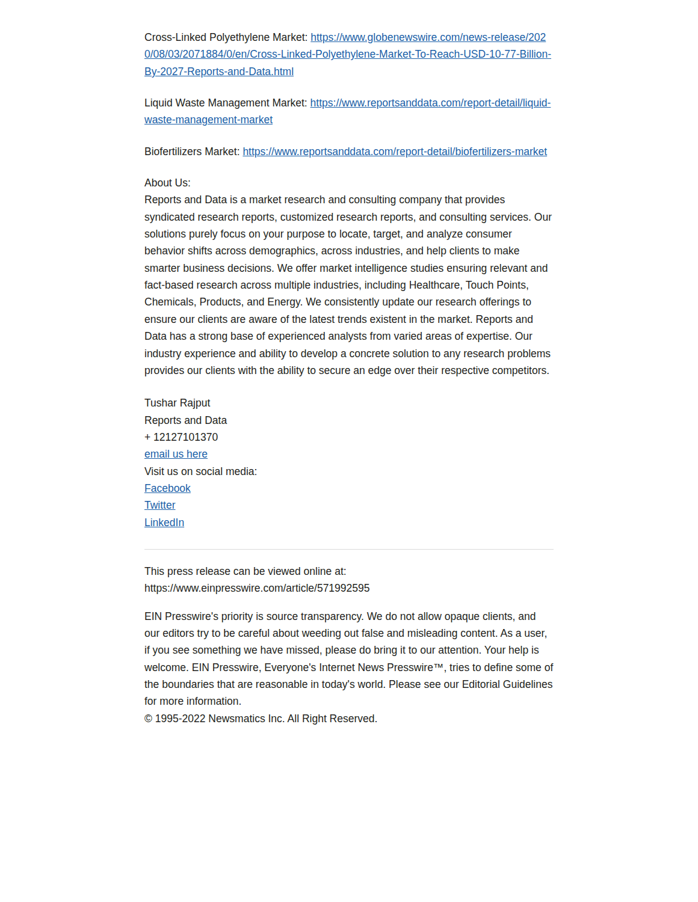Cross-Linked Polyethylene Market: https://www.globenewswire.com/news-release/2020/08/03/2071884/0/en/Cross-Linked-Polyethylene-Market-To-Reach-USD-10-77-Billion-By-2027-Reports-and-Data.html
Liquid Waste Management Market: https://www.reportsanddata.com/report-detail/liquid-waste-management-market
Biofertilizers Market: https://www.reportsanddata.com/report-detail/biofertilizers-market
About Us:
Reports and Data is a market research and consulting company that provides syndicated research reports, customized research reports, and consulting services. Our solutions purely focus on your purpose to locate, target, and analyze consumer behavior shifts across demographics, across industries, and help clients to make smarter business decisions. We offer market intelligence studies ensuring relevant and fact-based research across multiple industries, including Healthcare, Touch Points, Chemicals, Products, and Energy. We consistently update our research offerings to ensure our clients are aware of the latest trends existent in the market. Reports and Data has a strong base of experienced analysts from varied areas of expertise. Our industry experience and ability to develop a concrete solution to any research problems provides our clients with the ability to secure an edge over their respective competitors.
Tushar Rajput
Reports and Data
+ 12127101370
email us here
Visit us on social media:
Facebook
Twitter
LinkedIn
This press release can be viewed online at: https://www.einpresswire.com/article/571992595
EIN Presswire's priority is source transparency. We do not allow opaque clients, and our editors try to be careful about weeding out false and misleading content. As a user, if you see something we have missed, please do bring it to our attention. Your help is welcome. EIN Presswire, Everyone's Internet News Presswire™, tries to define some of the boundaries that are reasonable in today's world. Please see our Editorial Guidelines for more information.
© 1995-2022 Newsmatics Inc. All Right Reserved.